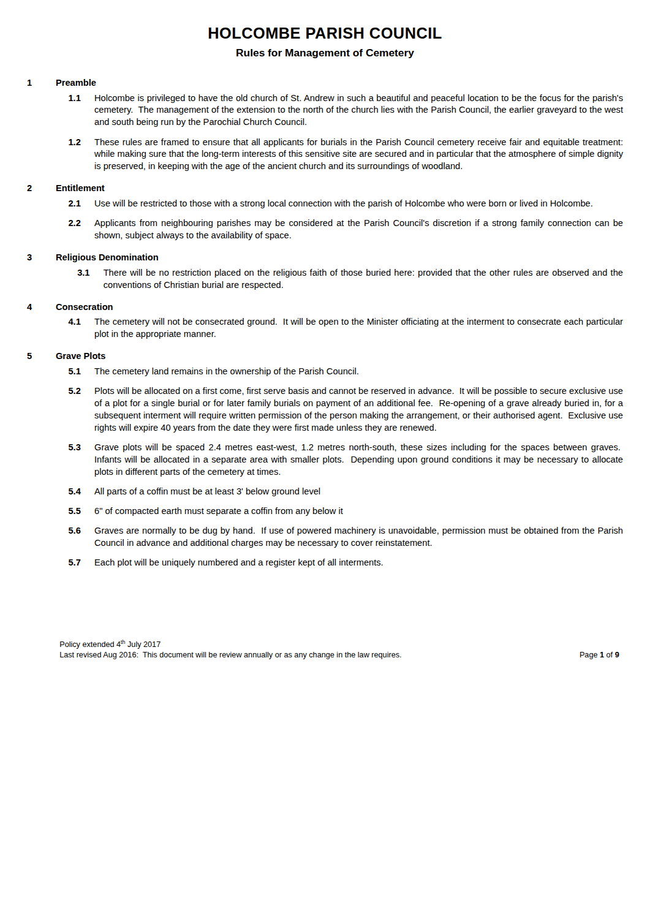HOLCOMBE PARISH COUNCIL
Rules for Management of Cemetery
1 Preamble
1.1
Holcombe is privileged to have the old church of St. Andrew in such a beautiful and peaceful location to be the focus for the parish's cemetery. The management of the extension to the north of the church lies with the Parish Council, the earlier graveyard to the west and south being run by the Parochial Church Council.
1.2
These rules are framed to ensure that all applicants for burials in the Parish Council cemetery receive fair and equitable treatment: while making sure that the long-term interests of this sensitive site are secured and in particular that the atmosphere of simple dignity is preserved, in keeping with the age of the ancient church and its surroundings of woodland.
2 Entitlement
2.1
Use will be restricted to those with a strong local connection with the parish of Holcombe who were born or lived in Holcombe.
2.2
Applicants from neighbouring parishes may be considered at the Parish Council's discretion if a strong family connection can be shown, subject always to the availability of space.
3 Religious Denomination
3.1
There will be no restriction placed on the religious faith of those buried here: provided that the other rules are observed and the conventions of Christian burial are respected.
4 Consecration
4.1
The cemetery will not be consecrated ground. It will be open to the Minister officiating at the interment to consecrate each particular plot in the appropriate manner.
5 Grave Plots
5.1
The cemetery land remains in the ownership of the Parish Council.
5.2
Plots will be allocated on a first come, first serve basis and cannot be reserved in advance. It will be possible to secure exclusive use of a plot for a single burial or for later family burials on payment of an additional fee. Re-opening of a grave already buried in, for a subsequent interment will require written permission of the person making the arrangement, or their authorised agent. Exclusive use rights will expire 40 years from the date they were first made unless they are renewed.
5.3
Grave plots will be spaced 2.4 metres east-west, 1.2 metres north-south, these sizes including for the spaces between graves. Infants will be allocated in a separate area with smaller plots. Depending upon ground conditions it may be necessary to allocate plots in different parts of the cemetery at times.
5.4
All parts of a coffin must be at least 3' below ground level
5.5
6" of compacted earth must separate a coffin from any below it
5.6
Graves are normally to be dug by hand. If use of powered machinery is unavoidable, permission must be obtained from the Parish Council in advance and additional charges may be necessary to cover reinstatement.
5.7
Each plot will be uniquely numbered and a register kept of all interments.
Policy extended 4th July 2017 Last revised Aug 2016: This document will be review annually or as any change in the law requires.Page 1 of 9